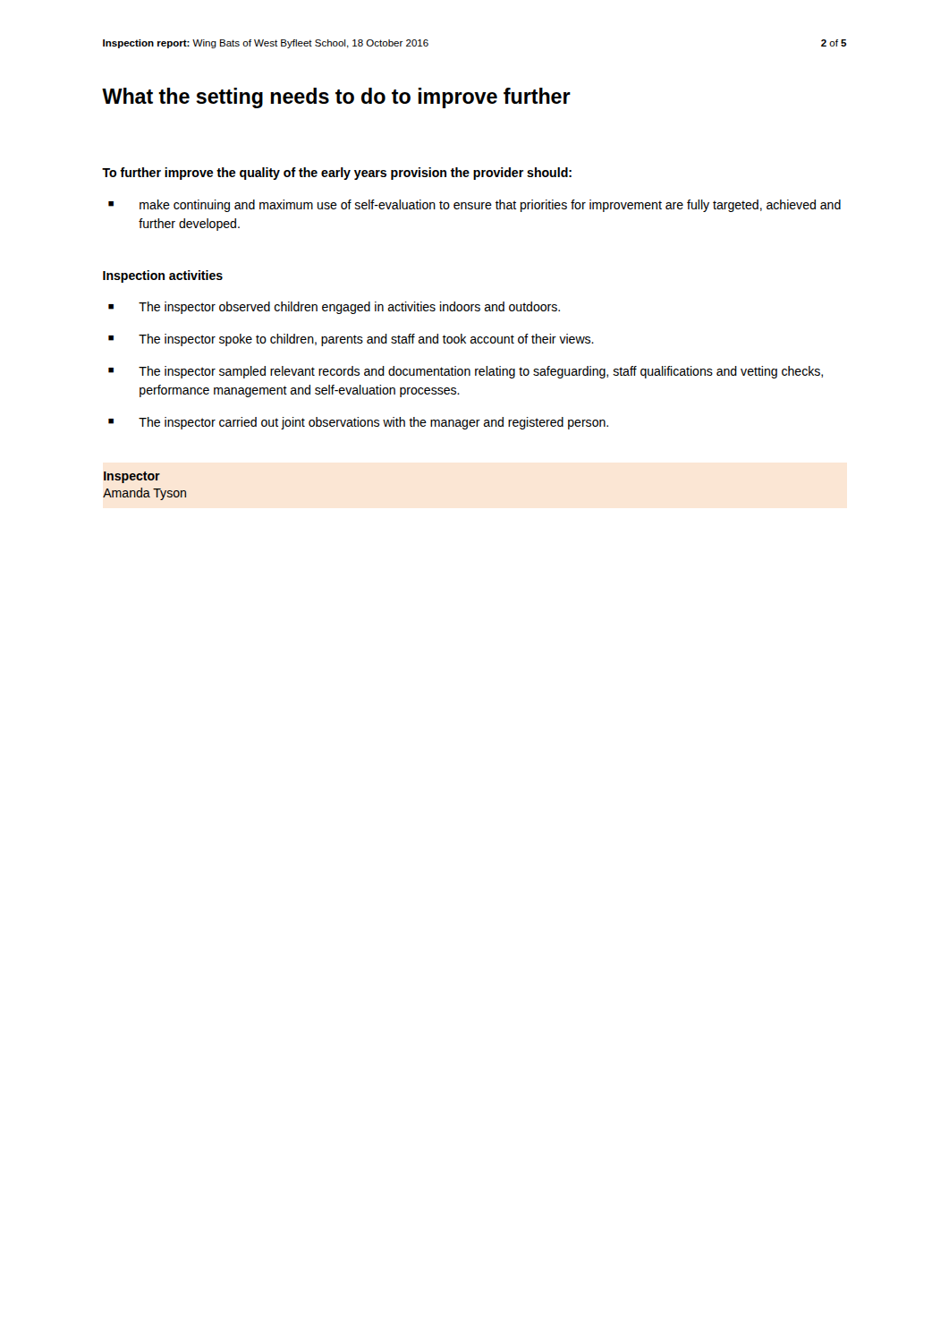Inspection report: Wing Bats of West Byfleet School, 18 October 2016
2 of 5
What the setting needs to do to improve further
To further improve the quality of the early years provision the provider should:
make continuing and maximum use of self-evaluation to ensure that priorities for improvement are fully targeted, achieved and further developed.
Inspection activities
The inspector observed children engaged in activities indoors and outdoors.
The inspector spoke to children, parents and staff and took account of their views.
The inspector sampled relevant records and documentation relating to safeguarding, staff qualifications and vetting checks, performance management and self-evaluation processes.
The inspector carried out joint observations with the manager and registered person.
Inspector Amanda Tyson